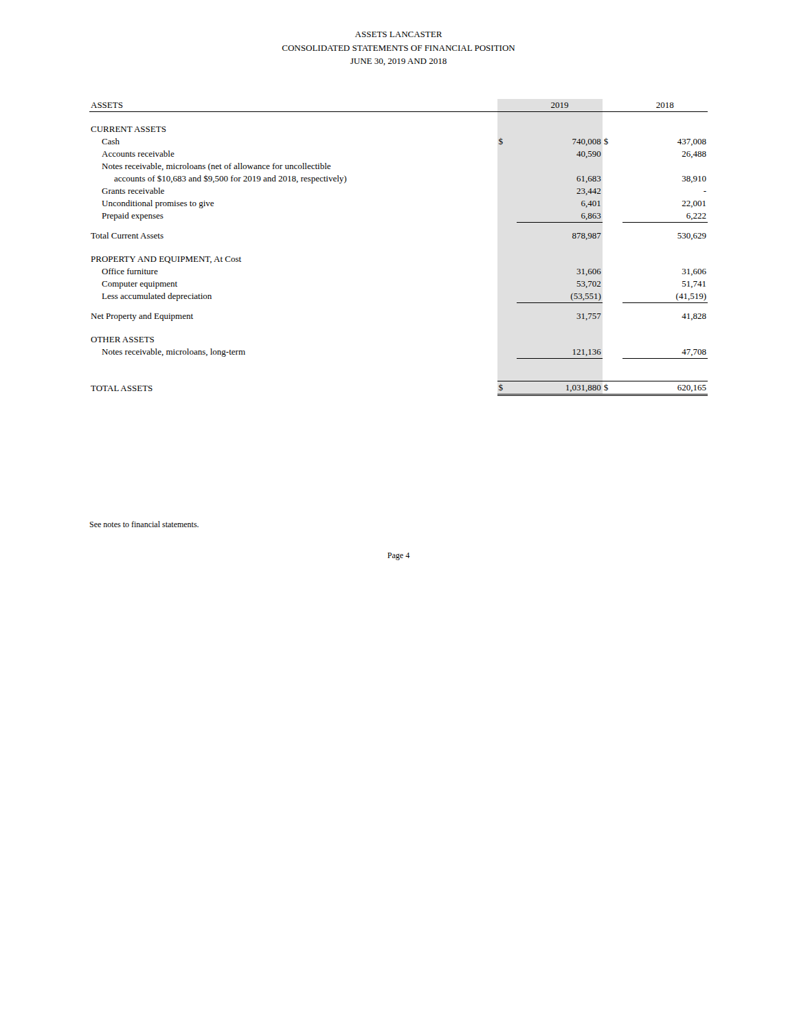ASSETS LANCASTER
CONSOLIDATED STATEMENTS OF FINANCIAL POSITION
JUNE 30, 2019 AND 2018
| ASSETS | | 2019 | | 2018 |
| CURRENT ASSETS | | | | |
| Cash | $ | 740,008 | $ | 437,008 |
| Accounts receivable | | 40,590 | | 26,488 |
| Notes receivable, microloans (net of allowance for uncollectible | | | | |
| accounts of $10,683 and $9,500 for 2019 and 2018, respectively) | | 61,683 | | 38,910 |
| Grants receivable | | 23,442 | | - |
| Unconditional promises to give | | 6,401 | | 22,001 |
| Prepaid expenses | | 6,863 | | 6,222 |
| Total Current Assets | | 878,987 | | 530,629 |
| PROPERTY AND EQUIPMENT, At Cost | | | | |
| Office furniture | | 31,606 | | 31,606 |
| Computer equipment | | 53,702 | | 51,741 |
| Less accumulated depreciation | | (53,551) | | (41,519) |
| Net Property and Equipment | | 31,757 | | 41,828 |
| OTHER ASSETS | | | | |
| Notes receivable, microloans, long-term | | 121,136 | | 47,708 |
| TOTAL ASSETS | $ | 1,031,880 | $ | 620,165 |
See notes to financial statements.
Page 4